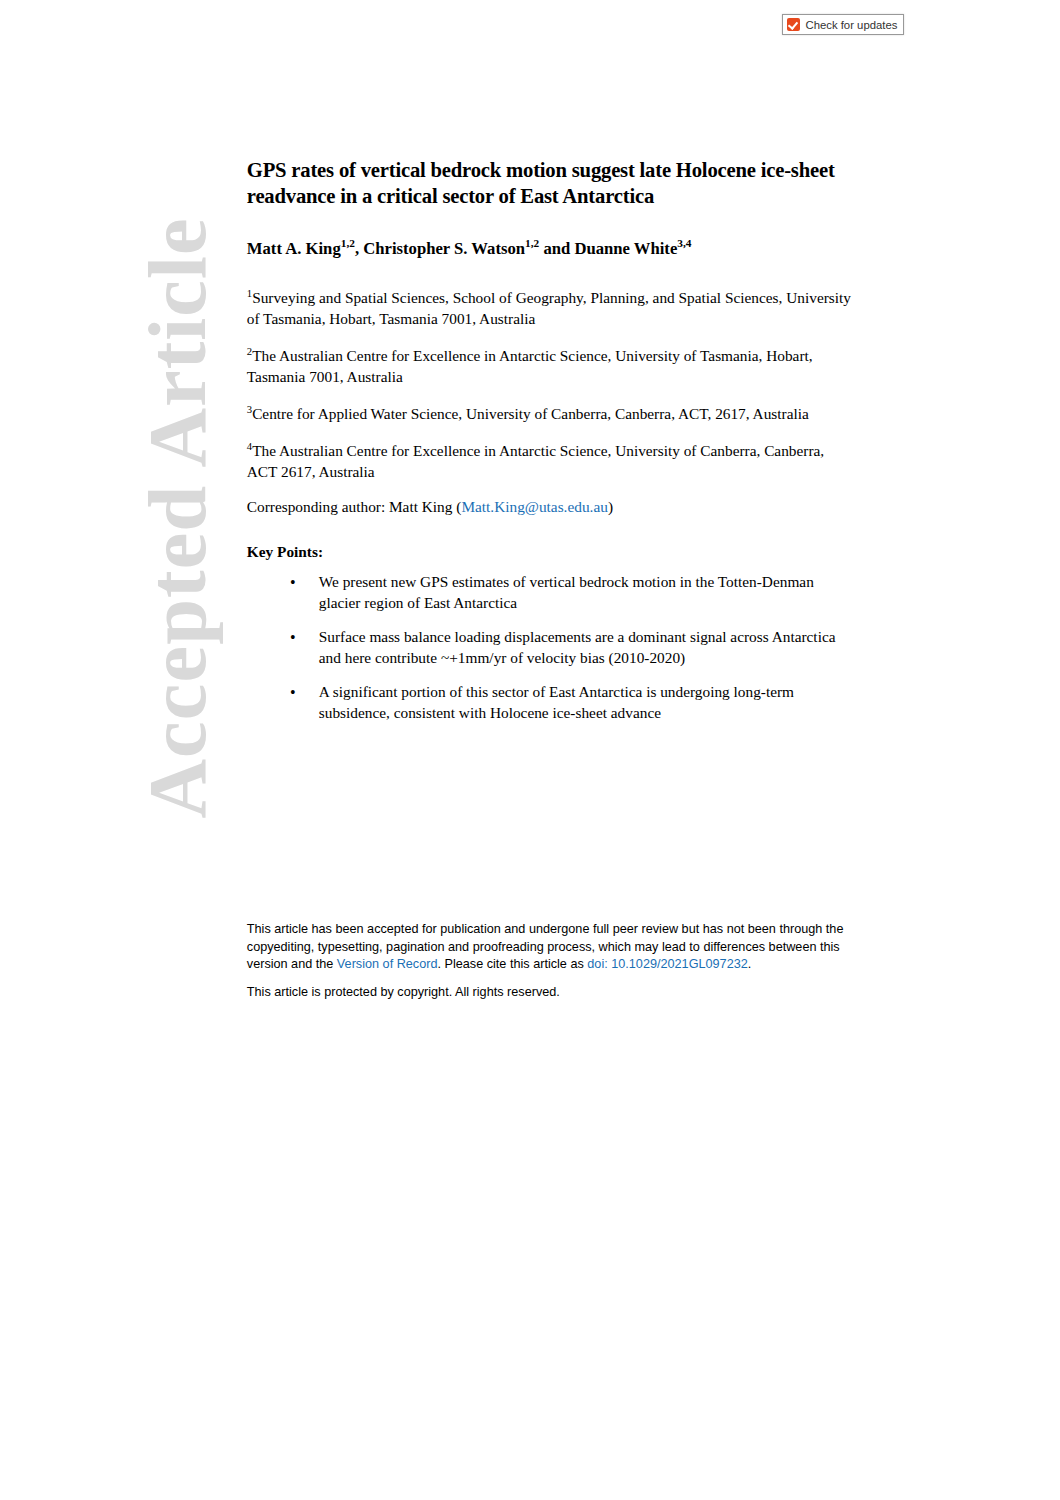Check for updates
Accepted Article
GPS rates of vertical bedrock motion suggest late Holocene ice-sheet readvance in a critical sector of East Antarctica
Matt A. King1,2, Christopher S. Watson1,2 and Duanne White3,4
1Surveying and Spatial Sciences, School of Geography, Planning, and Spatial Sciences, University of Tasmania, Hobart, Tasmania 7001, Australia
2The Australian Centre for Excellence in Antarctic Science, University of Tasmania, Hobart, Tasmania 7001, Australia
3Centre for Applied Water Science, University of Canberra, Canberra, ACT, 2617, Australia
4The Australian Centre for Excellence in Antarctic Science, University of Canberra, Canberra, ACT 2617, Australia
Corresponding author: Matt King (Matt.King@utas.edu.au)
Key Points:
We present new GPS estimates of vertical bedrock motion in the Totten-Denman glacier region of East Antarctica
Surface mass balance loading displacements are a dominant signal across Antarctica and here contribute ~+1mm/yr of velocity bias (2010-2020)
A significant portion of this sector of East Antarctica is undergoing long-term subsidence, consistent with Holocene ice-sheet advance
This article has been accepted for publication and undergone full peer review but has not been through the copyediting, typesetting, pagination and proofreading process, which may lead to differences between this version and the Version of Record. Please cite this article as doi: 10.1029/2021GL097232.
This article is protected by copyright. All rights reserved.